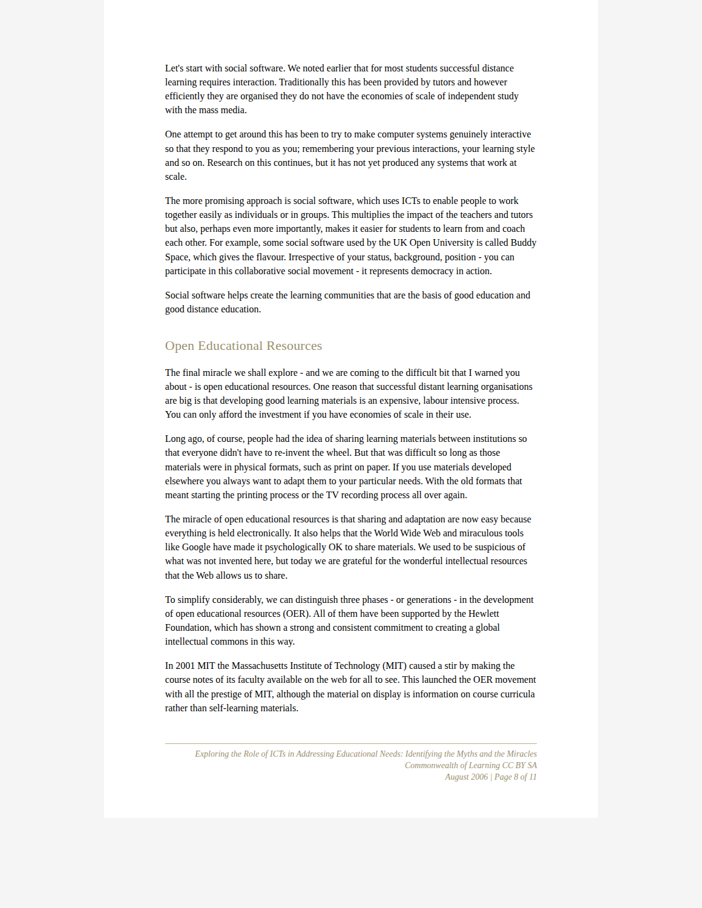Let's start with social software. We noted earlier that for most students successful distance learning requires interaction. Traditionally this has been provided by tutors and however efficiently they are organised they do not have the economies of scale of independent study with the mass media.
One attempt to get around this has been to try to make computer systems genuinely interactive so that they respond to you as you; remembering your previous interactions, your learning style and so on. Research on this continues, but it has not yet produced any systems that work at scale.
The more promising approach is social software, which uses ICTs to enable people to work together easily as individuals or in groups. This multiplies the impact of the teachers and tutors but also, perhaps even more importantly, makes it easier for students to learn from and coach each other. For example, some social software used by the UK Open University is called Buddy Space, which gives the flavour. Irrespective of your status, background, position - you can participate in this collaborative social movement - it represents democracy in action.
Social software helps create the learning communities that are the basis of good education and good distance education.
Open Educational Resources
The final miracle we shall explore - and we are coming to the difficult bit that I warned you about - is open educational resources. One reason that successful distant learning organisations are big is that developing good learning materials is an expensive, labour intensive process. You can only afford the investment if you have economies of scale in their use.
Long ago, of course, people had the idea of sharing learning materials between institutions so that everyone didn't have to re-invent the wheel. But that was difficult so long as those materials were in physical formats, such as print on paper. If you use materials developed elsewhere you always want to adapt them to your particular needs. With the old formats that meant starting the printing process or the TV recording process all over again.
The miracle of open educational resources is that sharing and adaptation are now easy because everything is held electronically. It also helps that the World Wide Web and miraculous tools like Google have made it psychologically OK to share materials. We used to be suspicious of what was not invented here, but today we are grateful for the wonderful intellectual resources that the Web allows us to share.
To simplify considerably, we can distinguish three phases - or generations - in the development of open educational resources (OER). All of them have been supported by the Hewlett Foundation, which has shown a strong and consistent commitment to creating a global intellectual commons in this way.
In 2001 MIT the Massachusetts Institute of Technology (MIT) caused a stir by making the course notes of its faculty available on the web for all to see. This launched the OER movement with all the prestige of MIT, although the material on display is information on course curricula rather than self-learning materials.
Exploring the Role of ICTs in Addressing Educational Needs: Identifying the Myths and the Miracles
Commonwealth of Learning CC BY SA
August 2006 | Page 8 of 11